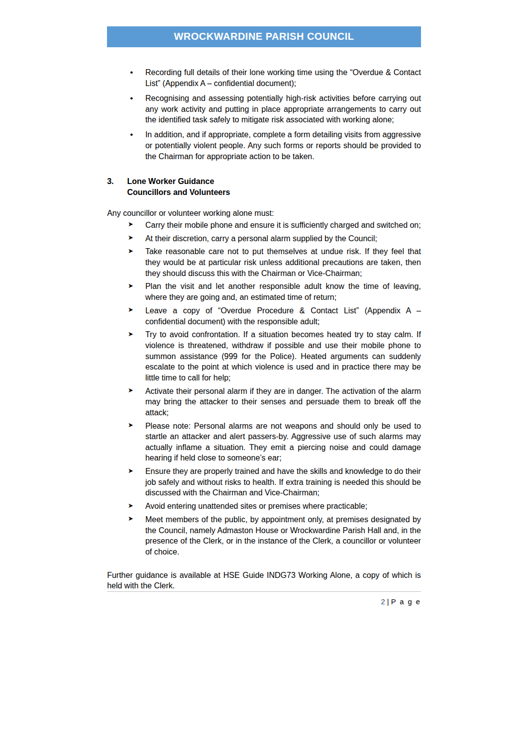WROCKWARDINE PARISH COUNCIL
Recording full details of their lone working time using the “Overdue & Contact List” (Appendix A – confidential document);
Recognising and assessing potentially high-risk activities before carrying out any work activity and putting in place appropriate arrangements to carry out the identified task safely to mitigate risk associated with working alone;
In addition, and if appropriate, complete a form detailing visits from aggressive or potentially violent people. Any such forms or reports should be provided to the Chairman for appropriate action to be taken.
3. Lone Worker Guidance Councillors and Volunteers
Any councillor or volunteer working alone must:
Carry their mobile phone and ensure it is sufficiently charged and switched on;
At their discretion, carry a personal alarm supplied by the Council;
Take reasonable care not to put themselves at undue risk. If they feel that they would be at particular risk unless additional precautions are taken, then they should discuss this with the Chairman or Vice-Chairman;
Plan the visit and let another responsible adult know the time of leaving, where they are going and, an estimated time of return;
Leave a copy of “Overdue Procedure & Contact List” (Appendix A – confidential document) with the responsible adult;
Try to avoid confrontation. If a situation becomes heated try to stay calm. If violence is threatened, withdraw if possible and use their mobile phone to summon assistance (999 for the Police). Heated arguments can suddenly escalate to the point at which violence is used and in practice there may be little time to call for help;
Activate their personal alarm if they are in danger. The activation of the alarm may bring the attacker to their senses and persuade them to break off the attack;
Please note: Personal alarms are not weapons and should only be used to startle an attacker and alert passers-by. Aggressive use of such alarms may actually inflame a situation. They emit a piercing noise and could damage hearing if held close to someone’s ear;
Ensure they are properly trained and have the skills and knowledge to do their job safely and without risks to health. If extra training is needed this should be discussed with the Chairman and Vice-Chairman;
Avoid entering unattended sites or premises where practicable;
Meet members of the public, by appointment only, at premises designated by the Council, namely Admaston House or Wrockwardine Parish Hall and, in the presence of the Clerk, or in the instance of the Clerk, a councillor or volunteer of choice.
Further guidance is available at HSE Guide INDG73 Working Alone, a copy of which is held with the Clerk.
2 | P a g e